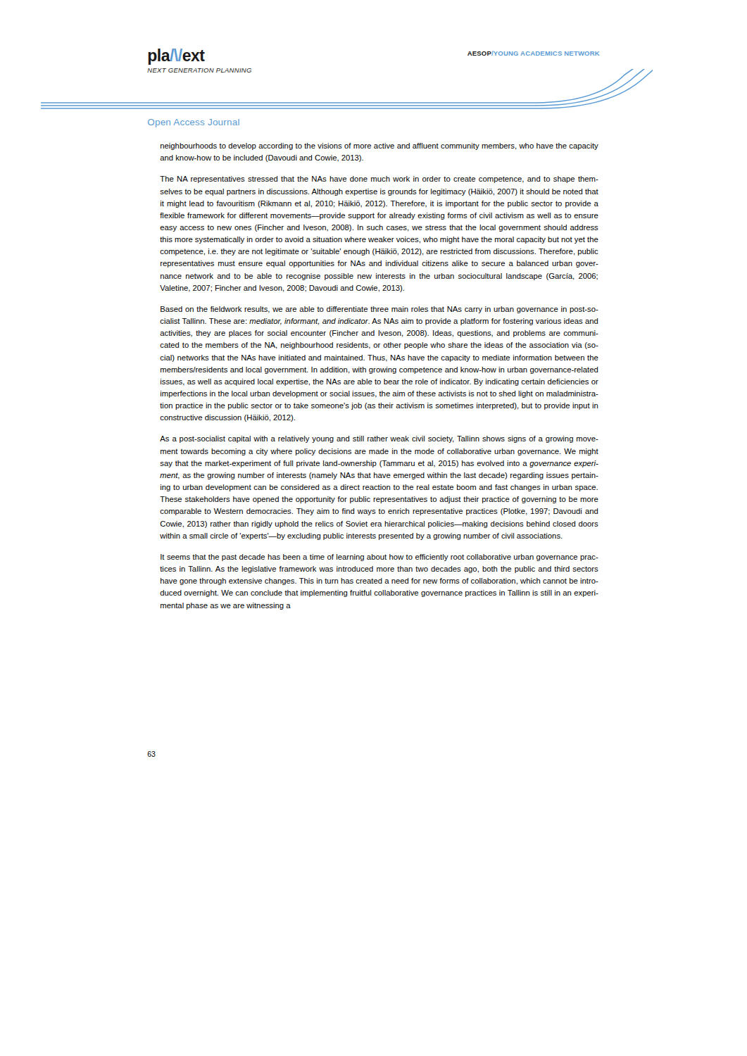pla/\/ext
NEXT GENERATION PLANNING
AESOP/YOUNG ACADEMICS NETWORK
Open Access Journal
neighbourhoods to develop according to the visions of more active and affluent community members, who have the capacity and know-how to be included (Davoudi and Cowie, 2013).
The NA representatives stressed that the NAs have done much work in order to create competence, and to shape themselves to be equal partners in discussions. Although expertise is grounds for legitimacy (Häikiö, 2007) it should be noted that it might lead to favouritism (Rikmann et al, 2010; Häikiö, 2012). Therefore, it is important for the public sector to provide a flexible framework for different movements—provide support for already existing forms of civil activism as well as to ensure easy access to new ones (Fincher and Iveson, 2008). In such cases, we stress that the local government should address this more systematically in order to avoid a situation where weaker voices, who might have the moral capacity but not yet the competence, i.e. they are not legitimate or 'suitable' enough (Häikiö, 2012), are restricted from discussions. Therefore, public representatives must ensure equal opportunities for NAs and individual citizens alike to secure a balanced urban governance network and to be able to recognise possible new interests in the urban sociocultural landscape (García, 2006; Valetine, 2007; Fincher and Iveson, 2008; Davoudi and Cowie, 2013).
Based on the fieldwork results, we are able to differentiate three main roles that NAs carry in urban governance in post-socialist Tallinn. These are: mediator, informant, and indicator. As NAs aim to provide a platform for fostering various ideas and activities, they are places for social encounter (Fincher and Iveson, 2008). Ideas, questions, and problems are communicated to the members of the NA, neighbourhood residents, or other people who share the ideas of the association via (social) networks that the NAs have initiated and maintained. Thus, NAs have the capacity to mediate information between the members/residents and local government. In addition, with growing competence and know-how in urban governance-related issues, as well as acquired local expertise, the NAs are able to bear the role of indicator. By indicating certain deficiencies or imperfections in the local urban development or social issues, the aim of these activists is not to shed light on maladministration practice in the public sector or to take someone's job (as their activism is sometimes interpreted), but to provide input in constructive discussion (Häikiö, 2012).
As a post-socialist capital with a relatively young and still rather weak civil society, Tallinn shows signs of a growing movement towards becoming a city where policy decisions are made in the mode of collaborative urban governance. We might say that the market-experiment of full private land-ownership (Tammaru et al, 2015) has evolved into a governance experiment, as the growing number of interests (namely NAs that have emerged within the last decade) regarding issues pertaining to urban development can be considered as a direct reaction to the real estate boom and fast changes in urban space. These stakeholders have opened the opportunity for public representatives to adjust their practice of governing to be more comparable to Western democracies. They aim to find ways to enrich representative practices (Plotke, 1997; Davoudi and Cowie, 2013) rather than rigidly uphold the relics of Soviet era hierarchical policies—making decisions behind closed doors within a small circle of 'experts'—by excluding public interests presented by a growing number of civil associations.
It seems that the past decade has been a time of learning about how to efficiently root collaborative urban governance practices in Tallinn. As the legislative framework was introduced more than two decades ago, both the public and third sectors have gone through extensive changes. This in turn has created a need for new forms of collaboration, which cannot be introduced overnight. We can conclude that implementing fruitful collaborative governance practices in Tallinn is still in an experimental phase as we are witnessing a
63